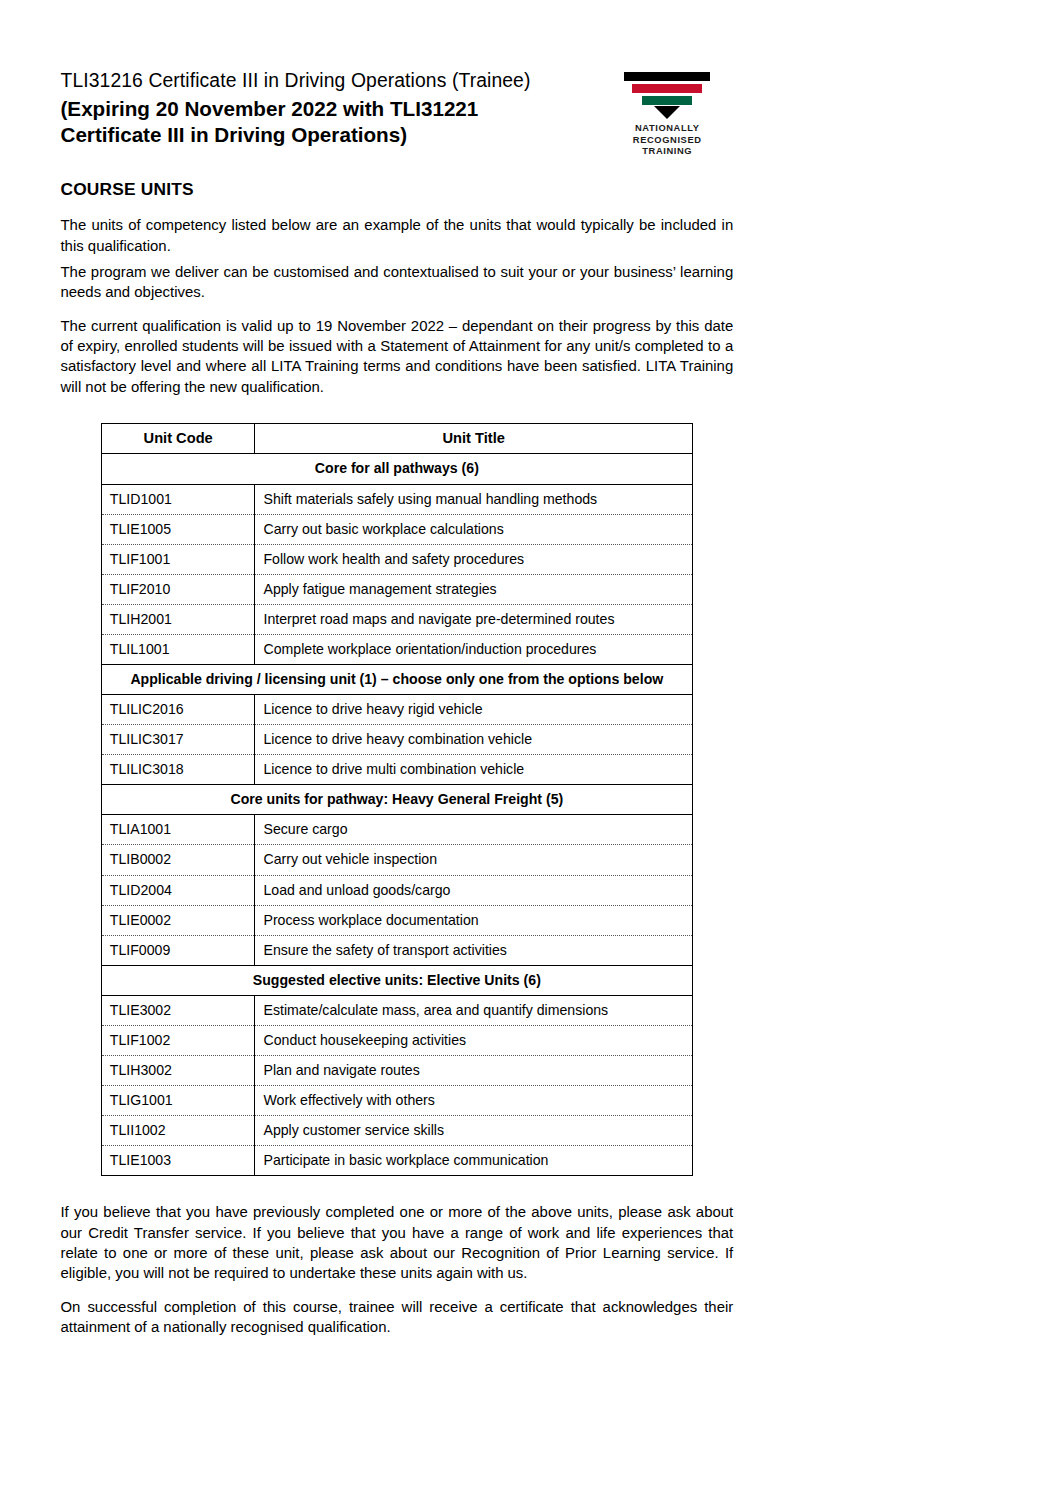TLI31216 Certificate III in Driving Operations (Trainee)
(Expiring 20 November 2022 with TLI31221 Certificate III in Driving Operations)
NATIONALLY RECOGNISED
TRAINING
COURSE UNITS
The units of competency listed below are an example of the units that would typically be included in this qualification.
The program we deliver can be customised and contextualised to suit your or your business’ learning needs and objectives.
The current qualification is valid up to 19 November 2022 – dependant on their progress by this date of expiry, enrolled students will be issued with a Statement of Attainment for any unit/s completed to a satisfactory level and where all LITA Training terms and conditions have been satisfied. LITA Training will not be offering the new qualification.
| Unit Code | Unit Title |
| --- | --- |
| Core for all pathways (6) |
| TLID1001 | Shift materials safely using manual handling methods |
| TLIE1005 | Carry out basic workplace calculations |
| TLIF1001 | Follow work health and safety procedures |
| TLIF2010 | Apply fatigue management strategies |
| TLIH2001 | Interpret road maps and navigate pre-determined routes |
| TLIL1001 | Complete workplace orientation/induction procedures |
| Applicable driving / licensing unit (1) – choose only one from the options below |
| TLILIC2016 | Licence to drive heavy rigid vehicle |
| TLILIC3017 | Licence to drive heavy combination vehicle |
| TLILIC3018 | Licence to drive multi combination vehicle |
| Core units for pathway: Heavy General Freight (5) |
| TLIA1001 | Secure cargo |
| TLIB0002 | Carry out vehicle inspection |
| TLID2004 | Load and unload goods/cargo |
| TLIE0002 | Process workplace documentation |
| TLIF0009 | Ensure the safety of transport activities |
| Suggested elective units: Elective Units (6) |
| TLIE3002 | Estimate/calculate mass, area and quantify dimensions |
| TLIF1002 | Conduct housekeeping activities |
| TLIH3002 | Plan and navigate routes |
| TLIG1001 | Work effectively with others |
| TLII1002 | Apply customer service skills |
| TLIE1003 | Participate in basic workplace communication |
If you believe that you have previously completed one or more of the above units, please ask about our Credit Transfer service. If you believe that you have a range of work and life experiences that relate to one or more of these unit, please ask about our Recognition of Prior Learning service. If eligible, you will not be required to undertake these units again with us.
On successful completion of this course, trainee will receive a certificate that acknowledges their attainment of a nationally recognised qualification.